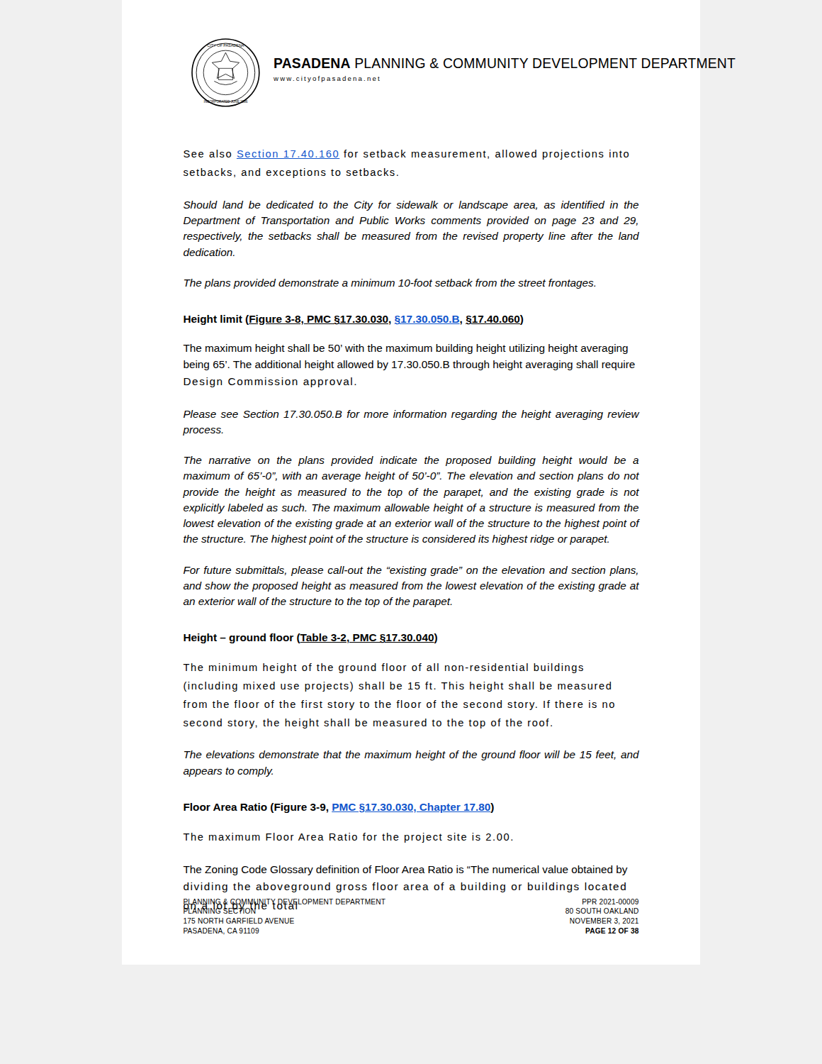CITY OF PASADENA INCORPORATED JUNE 1886
PASADENA PLANNING & COMMUNITY DEVELOPMENT DEPARTMENT
www.cityofpasadena.net
See also Section 17.40.160 for setback measurement, allowed projections into setbacks, and exceptions to setbacks.
Should land be dedicated to the City for sidewalk or landscape area, as identified in the Department of Transportation and Public Works comments provided on page 23 and 29, respectively, the setbacks shall be measured from the revised property line after the land dedication.
The plans provided demonstrate a minimum 10-foot setback from the street frontages.
Height limit (Figure 3-8, PMC §17.30.030, §17.30.050.B, §17.40.060)
The maximum height shall be 50’ with the maximum building height utilizing height averaging being 65’. The additional height allowed by 17.30.050.B through height averaging shall require Design Commission approval.
Please see Section 17.30.050.B for more information regarding the height averaging review process.
The narrative on the plans provided indicate the proposed building height would be a maximum of 65’-0”, with an average height of 50’-0”. The elevation and section plans do not provide the height as measured to the top of the parapet, and the existing grade is not explicitly labeled as such. The maximum allowable height of a structure is measured from the lowest elevation of the existing grade at an exterior wall of the structure to the highest point of the structure. The highest point of the structure is considered its highest ridge or parapet.
For future submittals, please call-out the “existing grade” on the elevation and section plans, and show the proposed height as measured from the lowest elevation of the existing grade at an exterior wall of the structure to the top of the parapet.
Height – ground floor (Table 3-2, PMC §17.30.040)
The minimum height of the ground floor of all non-residential buildings (including mixed use projects) shall be 15 ft. This height shall be measured from the floor of the first story to the floor of the second story. If there is no second story, the height shall be measured to the top of the roof.
The elevations demonstrate that the maximum height of the ground floor will be 15 feet, and appears to comply.
Floor Area Ratio (Figure 3-9, PMC §17.30.030, Chapter 17.80)
The maximum Floor Area Ratio for the project site is 2.00.
The Zoning Code Glossary definition of Floor Area Ratio is “The numerical value obtained by dividing the aboveground gross floor area of a building or buildings located on a lot by the total
PLANNING & COMMUNITY DEVELOPMENT DEPARTMENT
PLANNING SECTION
175 NORTH GARFIELD AVENUE
PASADENA, CA 91109
PPR 2021-00009
80 SOUTH OAKLAND
NOVEMBER 3, 2021
PAGE 12 OF 38